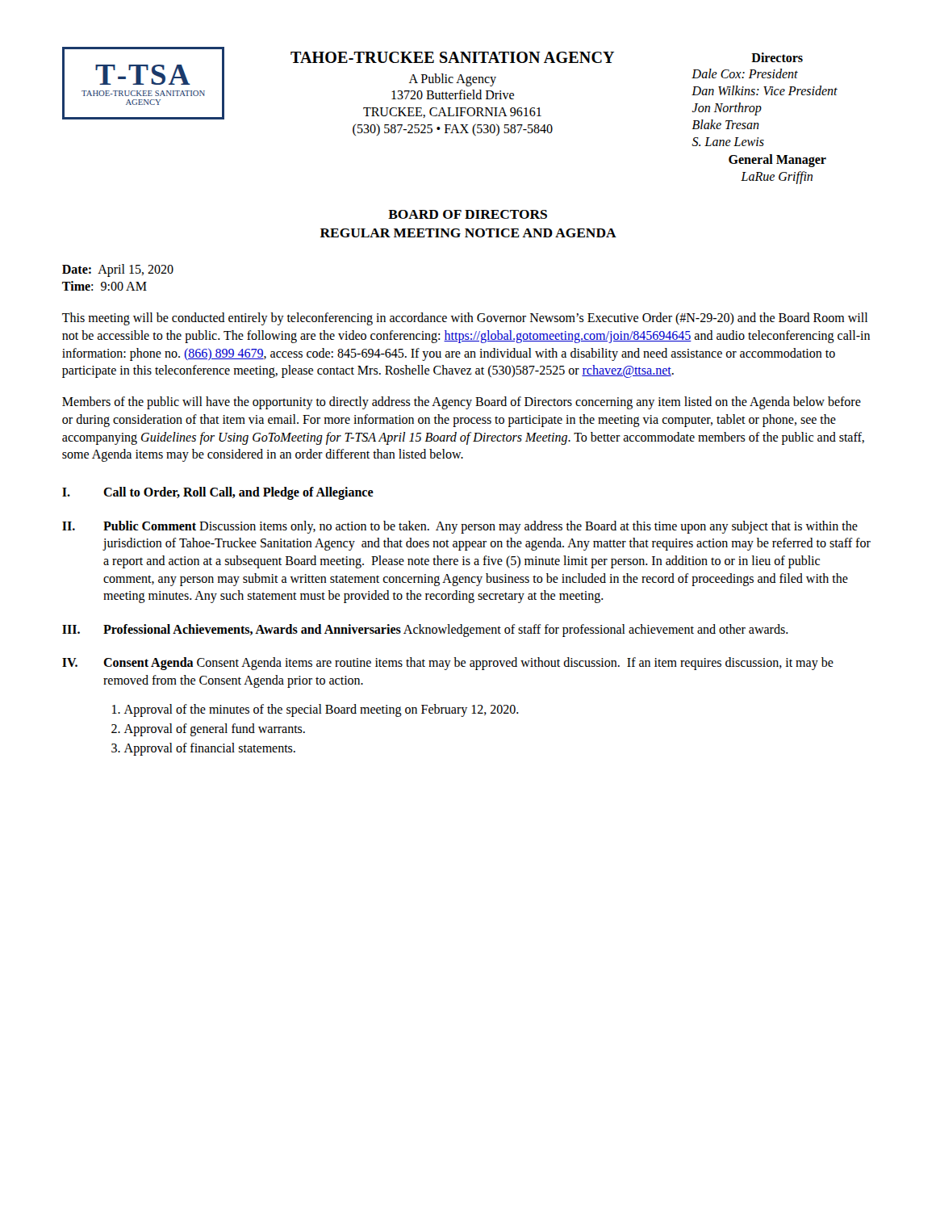T‑TSA TAHOE‑TRUCKEE SANITATION AGENCY
TAHOE-TRUCKEE SANITATION AGENCY
A Public Agency
13720 Butterfield Drive
TRUCKEE, CALIFORNIA 96161
(530) 587-2525 • FAX (530) 587-5840
Directors
Dale Cox: President
Dan Wilkins: Vice President
Jon Northrop
Blake Tresan
S. Lane Lewis
General Manager LaRue Griffin
BOARD OF DIRECTORS
REGULAR MEETING NOTICE AND AGENDA
Date: April 15, 2020
Time: 9:00 AM
This meeting will be conducted entirely by teleconferencing in accordance with Governor Newsom’s Executive Order (#N-29-20) and the Board Room will not be accessible to the public. The following are the video conferencing: https://global.gotomeeting.com/join/845694645 and audio teleconferencing call-in information: phone no. (866) 899 4679, access code: 845-694-645. If you are an individual with a disability and need assistance or accommodation to participate in this teleconference meeting, please contact Mrs. Roshelle Chavez at (530)587-2525 or rchavez@ttsa.net.
Members of the public will have the opportunity to directly address the Agency Board of Directors concerning any item listed on the Agenda below before or during consideration of that item via email. For more information on the process to participate in the meeting via computer, tablet or phone, see the accompanying Guidelines for Using GoToMeeting for T-TSA April 15 Board of Directors Meeting. To better accommodate members of the public and staff, some Agenda items may be considered in an order different than listed below.
Call to Order, Roll Call, and Pledge of Allegiance
Public Comment Discussion items only, no action to be taken. Any person may address the Board at this time upon any subject that is within the jurisdiction of Tahoe-Truckee Sanitation Agency and that does not appear on the agenda. Any matter that requires action may be referred to staff for a report and action at a subsequent Board meeting. Please note there is a five (5) minute limit per person. In addition to or in lieu of public comment, any person may submit a written statement concerning Agency business to be included in the record of proceedings and filed with the meeting minutes. Any such statement must be provided to the recording secretary at the meeting.
Professional Achievements, Awards and Anniversaries Acknowledgement of staff for professional achievement and other awards.
Consent Agenda Consent Agenda items are routine items that may be approved without discussion. If an item requires discussion, it may be removed from the Consent Agenda prior to action.
Approval of the minutes of the special Board meeting on February 12, 2020.
Approval of general fund warrants.
Approval of financial statements.